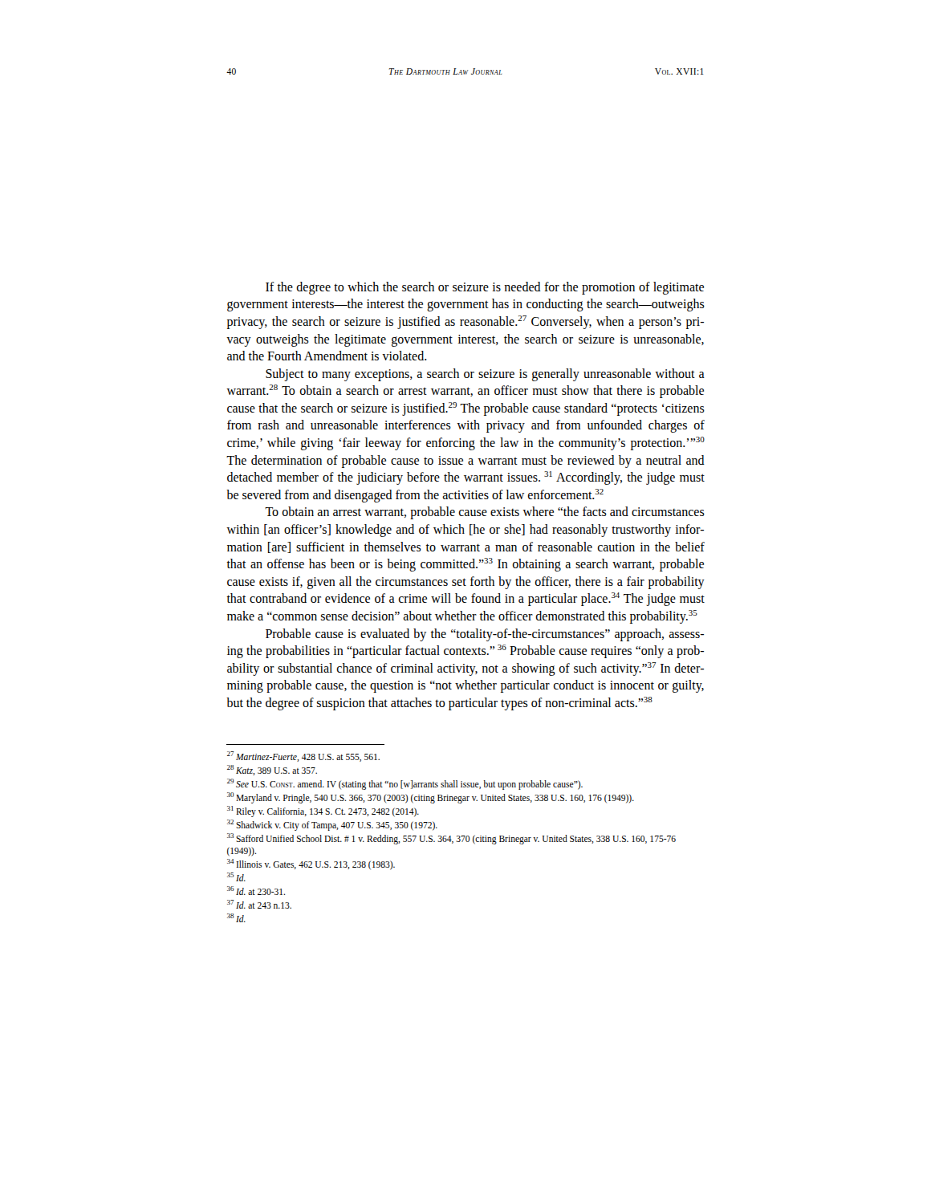40 The Dartmouth Law Journal Vol. XVII:1
If the degree to which the search or seizure is needed for the promotion of legitimate government interests—the interest the government has in conducting the search—outweighs privacy, the search or seizure is justified as reasonable.27 Conversely, when a person’s privacy outweighs the legitimate government interest, the search or seizure is unreasonable, and the Fourth Amendment is violated.
Subject to many exceptions, a search or seizure is generally unreasonable without a warrant.28 To obtain a search or arrest warrant, an officer must show that there is probable cause that the search or seizure is justified.29 The probable cause standard “protects ‘citizens from rash and unreasonable interferences with privacy and from unfounded charges of crime,’ while giving ‘fair leeway for enforcing the law in the community’s protection.’”30 The determination of probable cause to issue a warrant must be reviewed by a neutral and detached member of the judiciary before the warrant issues. 31 Accordingly, the judge must be severed from and disengaged from the activities of law enforcement.32
To obtain an arrest warrant, probable cause exists where “the facts and circumstances within [an officer’s] knowledge and of which [he or she] had reasonably trustworthy information [are] sufficient in themselves to warrant a man of reasonable caution in the belief that an offense has been or is being committed.”33 In obtaining a search warrant, probable cause exists if, given all the circumstances set forth by the officer, there is a fair probability that contraband or evidence of a crime will be found in a particular place.34 The judge must make a “common sense decision” about whether the officer demonstrated this probability.35
Probable cause is evaluated by the “totality-of-the-circumstances” approach, assessing the probabilities in “particular factual contexts.” 36 Probable cause requires “only a probability or substantial chance of criminal activity, not a showing of such activity.”37 In determining probable cause, the question is “not whether particular conduct is innocent or guilty, but the degree of suspicion that attaches to particular types of non-criminal acts.”38
Martinez-Fuerte, 428 U.S. at 555, 561.
Katz, 389 U.S. at 357.
See U.S. Const. amend. IV (stating that “no [w]arrants shall issue, but upon probable cause”).
Maryland v. Pringle, 540 U.S. 366, 370 (2003) (citing Brinegar v. United States, 338 U.S. 160, 176 (1949)).
Riley v. California, 134 S. Ct. 2473, 2482 (2014).
Shadwick v. City of Tampa, 407 U.S. 345, 350 (1972).
Safford Unified School Dist. # 1 v. Redding, 557 U.S. 364, 370 (citing Brinegar v. United States, 338 U.S. 160, 175-76 (1949)).
Illinois v. Gates, 462 U.S. 213, 238 (1983).
Id.
Id. at 230-31.
Id. at 243 n.13.
Id.